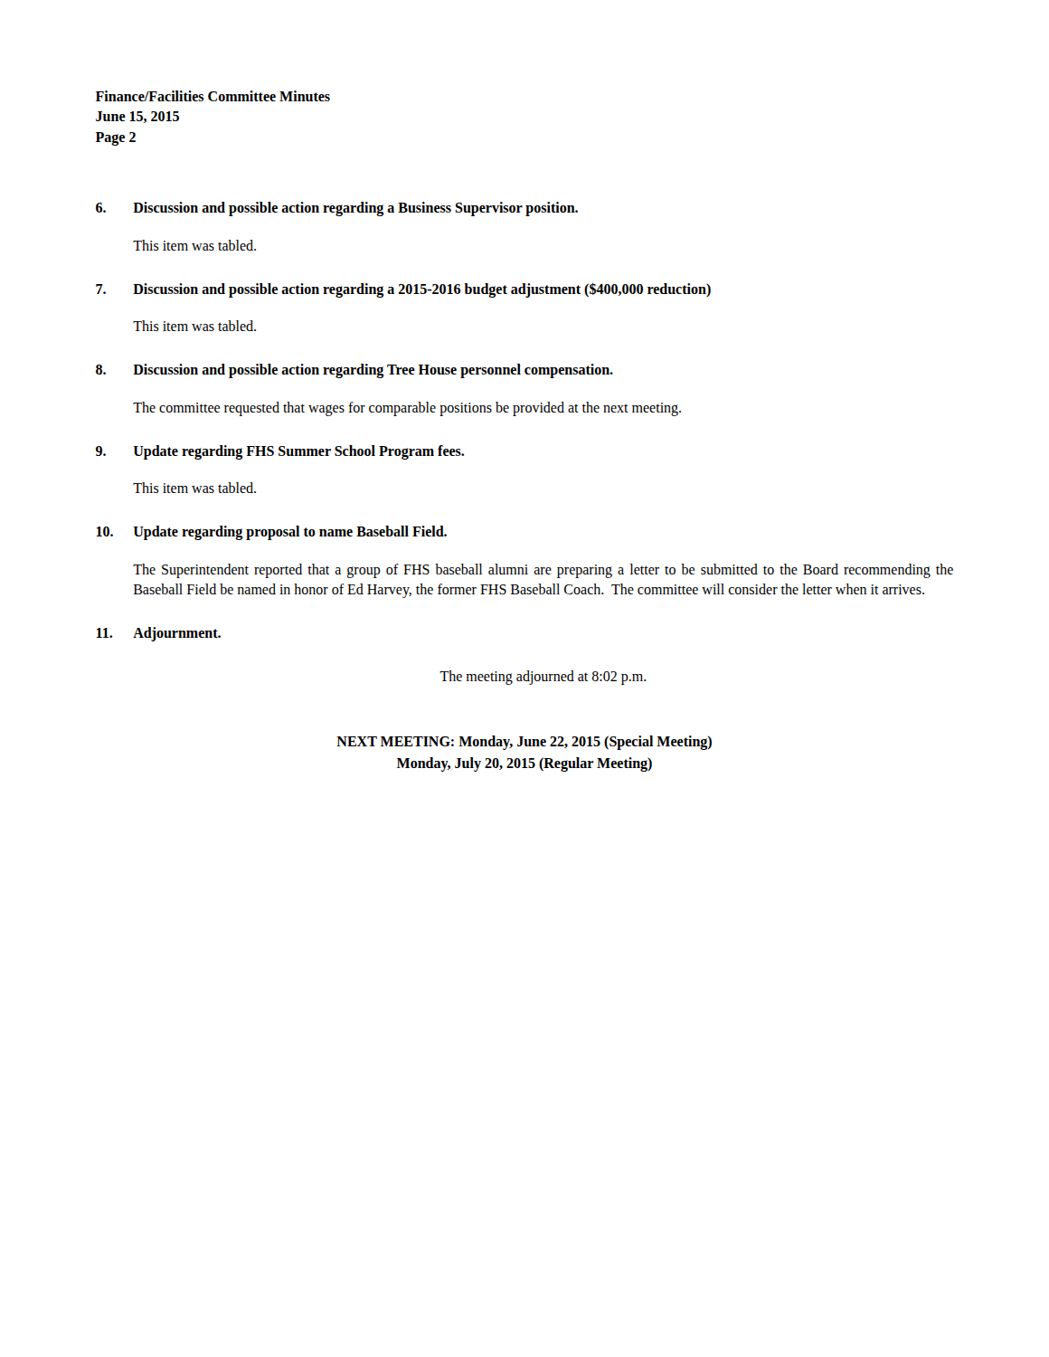Finance/Facilities Committee Minutes
June 15, 2015
Page 2
6.
Discussion and possible action regarding a Business Supervisor position.
This item was tabled.
7.
Discussion and possible action regarding a 2015-2016 budget adjustment ($400,000 reduction)
This item was tabled.
8.
Discussion and possible action regarding Tree House personnel compensation.
The committee requested that wages for comparable positions be provided at the next meeting.
9.
Update regarding FHS Summer School Program fees.
This item was tabled.
10.
Update regarding proposal to name Baseball Field.
The Superintendent reported that a group of FHS baseball alumni are preparing a letter to be submitted to the Board recommending the Baseball Field be named in honor of Ed Harvey, the former FHS Baseball Coach. The committee will consider the letter when it arrives.
11.
Adjournment.
The meeting adjourned at 8:02 p.m.
NEXT MEETING: Monday, June 22, 2015 (Special Meeting)
Monday, July 20, 2015 (Regular Meeting)